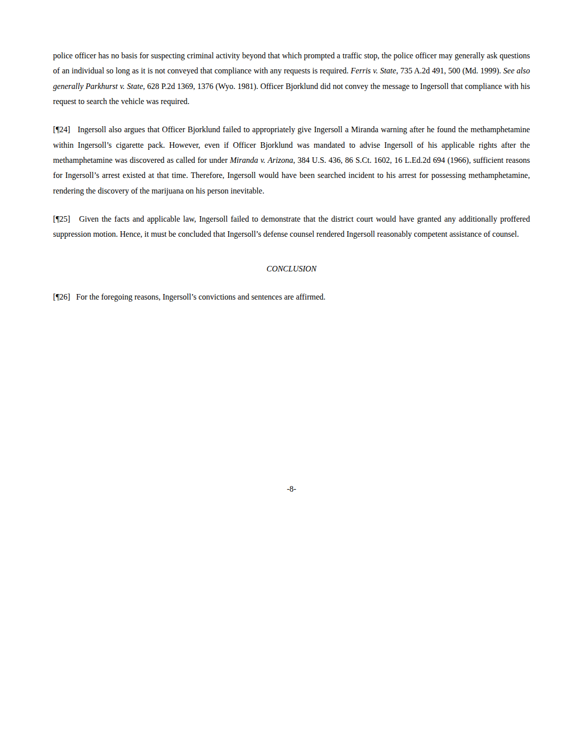police officer has no basis for suspecting criminal activity beyond that which prompted a traffic stop, the police officer may generally ask questions of an individual so long as it is not conveyed that compliance with any requests is required. Ferris v. State, 735 A.2d 491, 500 (Md. 1999). See also generally Parkhurst v. State, 628 P.2d 1369, 1376 (Wyo. 1981). Officer Bjorklund did not convey the message to Ingersoll that compliance with his request to search the vehicle was required.
[¶24] Ingersoll also argues that Officer Bjorklund failed to appropriately give Ingersoll a Miranda warning after he found the methamphetamine within Ingersoll’s cigarette pack. However, even if Officer Bjorklund was mandated to advise Ingersoll of his applicable rights after the methamphetamine was discovered as called for under Miranda v. Arizona, 384 U.S. 436, 86 S.Ct. 1602, 16 L.Ed.2d 694 (1966), sufficient reasons for Ingersoll’s arrest existed at that time. Therefore, Ingersoll would have been searched incident to his arrest for possessing methamphetamine, rendering the discovery of the marijuana on his person inevitable.
[¶25] Given the facts and applicable law, Ingersoll failed to demonstrate that the district court would have granted any additionally proffered suppression motion. Hence, it must be concluded that Ingersoll’s defense counsel rendered Ingersoll reasonably competent assistance of counsel.
CONCLUSION
[¶26] For the foregoing reasons, Ingersoll’s convictions and sentences are affirmed.
-8-